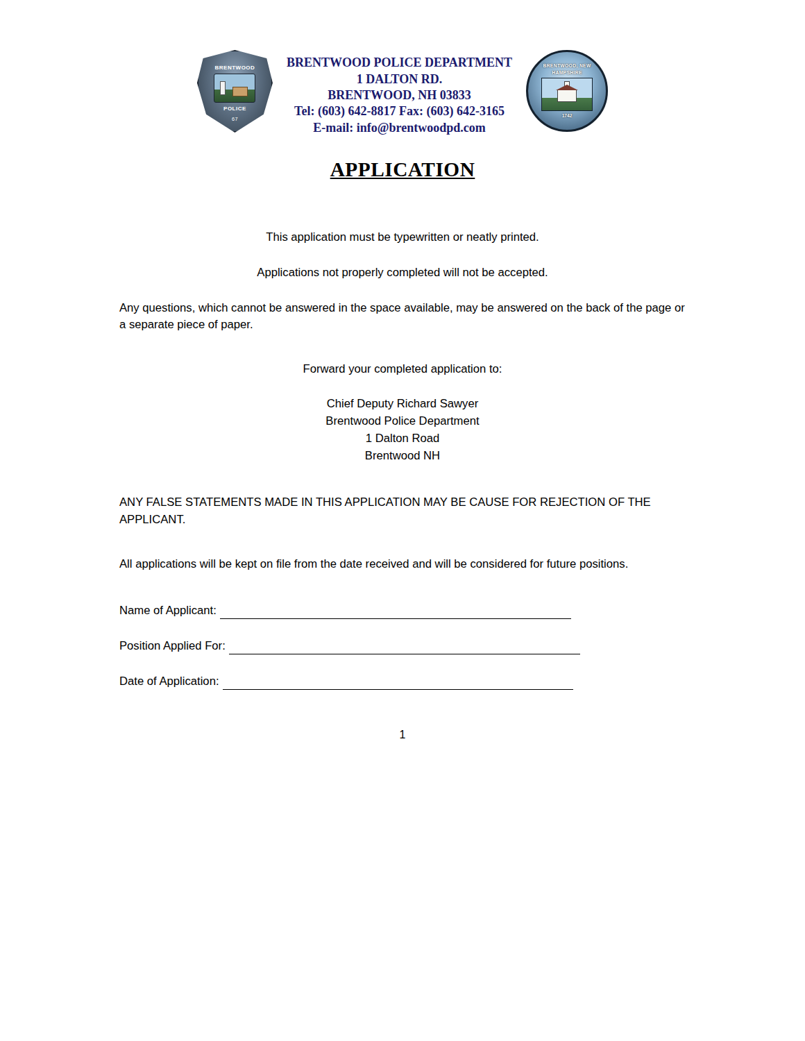BRENTWOOD
POLICE
67
BRENTWOOD POLICE DEPARTMENT
1 DALTON RD.
BRENTWOOD, NH 03833
Tel: (603) 642-8817 Fax: (603) 642-3165
E-mail: info@brentwoodpd.com
BRENTWOOD, NEW HAMPSHIRE
1742
APPLICATION
This application must be typewritten or neatly printed.
Applications not properly completed will not be accepted.
Any questions, which cannot be answered in the space available, may be answered on the back of the page or a separate piece of paper.
Forward your completed application to:
Chief Deputy Richard Sawyer
Brentwood Police Department
1 Dalton Road
Brentwood NH
Any false statements made in this application may be cause for rejection of the applicant.
All applications will be kept on file from the date received and will be considered for future positions.
Name of Applicant:
Position Applied For:
Date of Application:
1